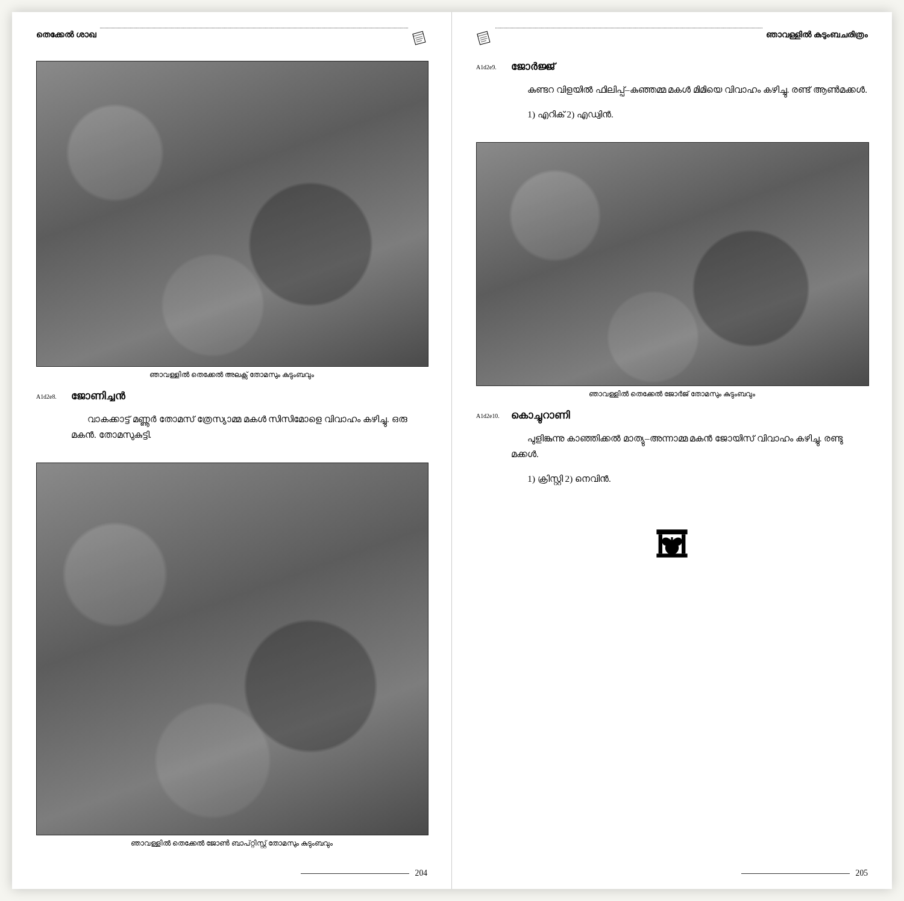തെക്കേൽ ശാഖ
ഞാവള്ളിൽ തെക്കേൽ അലക്സ് തോമസും കുടുംബവും
A1d2e8.
ജോണിച്ചൻ
വാകക്കാട്ട് മണ്ണൂർ തോമസ് ത്രേസ്യാമ്മ മകൾ സിസിമോളെ വിവാഹം കഴിച്ചു. ഒരു മകൻ. തോമസുകുട്ടി.
ഞാവള്ളിൽ തെക്കേൽ ജോൺ ബാപ്റ്റിസ്റ്റ് തോമസും കുടുംബവും
204
ഞാവള്ളിൽ കുടുംബചരിത്രം
A1d2e9.
ജോർജ്ജ്
കുണ്ടറ വിളയിൽ ഫിലിപ്പ്–കുഞ്ഞമ്മ മകൾ മിമിയെ വിവാഹം കഴിച്ചു. രണ്ട് ആൺമക്കൾ.
1) എറിക് 2) എഡ്വിൻ.
ഞാവള്ളിൽ തെക്കേൽ ജോർജ് തോമസും കുടുംബവും
A1d2e10.
കൊച്ചുറാണി
പുളിങ്കുന്നു കാഞ്ഞിക്കൽ മാത്യു–അന്നാമ്മ മകൻ ജോയിസ് വിവാഹം കഴിച്ചു. രണ്ടു മക്കൾ.
1) ക്രിസ്റ്റി 2) നെവിൻ.
205